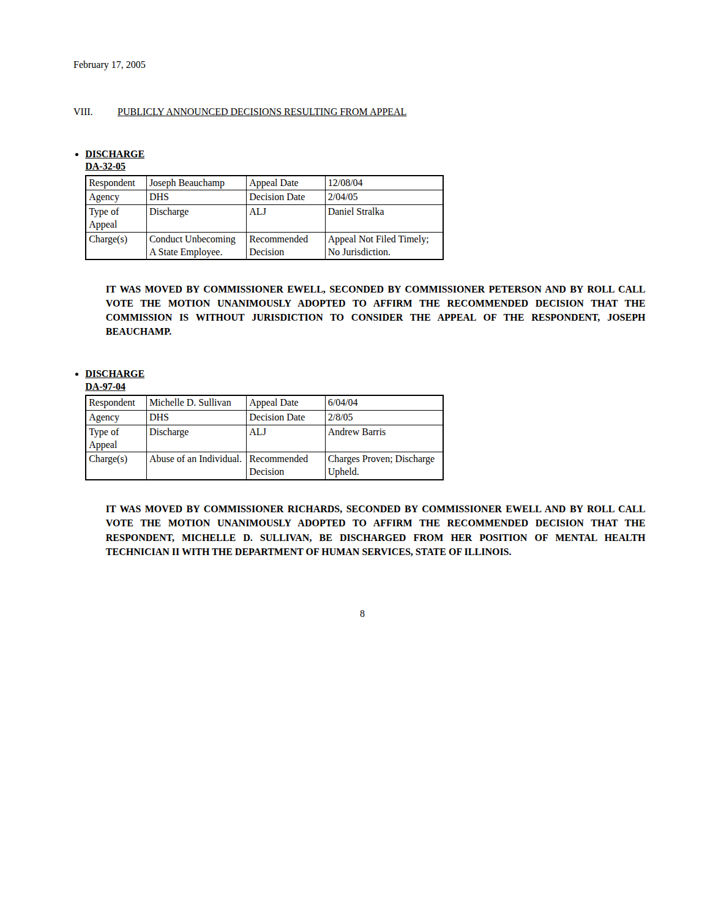February 17, 2005
VIII. PUBLICLY ANNOUNCED DECISIONS RESULTING FROM APPEAL
DISCHARGE
DA-32-05
| Respondent | Joseph Beauchamp | Appeal Date | 12/08/04 |
| Agency | DHS | Decision Date | 2/04/05 |
| Type of Appeal | Discharge | ALJ | Daniel Stralka |
| Charge(s) | Conduct Unbecoming A State Employee. | Recommended Decision | Appeal Not Filed Timely; No Jurisdiction. |
IT WAS MOVED BY COMMISSIONER EWELL, SECONDED BY COMMISSIONER PETERSON AND BY ROLL CALL VOTE THE MOTION UNANIMOUSLY ADOPTED TO AFFIRM THE RECOMMENDED DECISION THAT THE COMMISSION IS WITHOUT JURISDICTION TO CONSIDER THE APPEAL OF THE RESPONDENT, JOSEPH BEAUCHAMP.
DISCHARGE
DA-97-04
| Respondent | Michelle D. Sullivan | Appeal Date | 6/04/04 |
| Agency | DHS | Decision Date | 2/8/05 |
| Type of Appeal | Discharge | ALJ | Andrew Barris |
| Charge(s) | Abuse of an Individual. | Recommended Decision | Charges Proven; Discharge Upheld. |
IT WAS MOVED BY COMMISSIONER RICHARDS, SECONDED BY COMMISSIONER EWELL AND BY ROLL CALL VOTE THE MOTION UNANIMOUSLY ADOPTED TO AFFIRM THE RECOMMENDED DECISION THAT THE RESPONDENT, MICHELLE D. SULLIVAN, BE DISCHARGED FROM HER POSITION OF MENTAL HEALTH TECHNICIAN II WITH THE DEPARTMENT OF HUMAN SERVICES, STATE OF ILLINOIS.
8